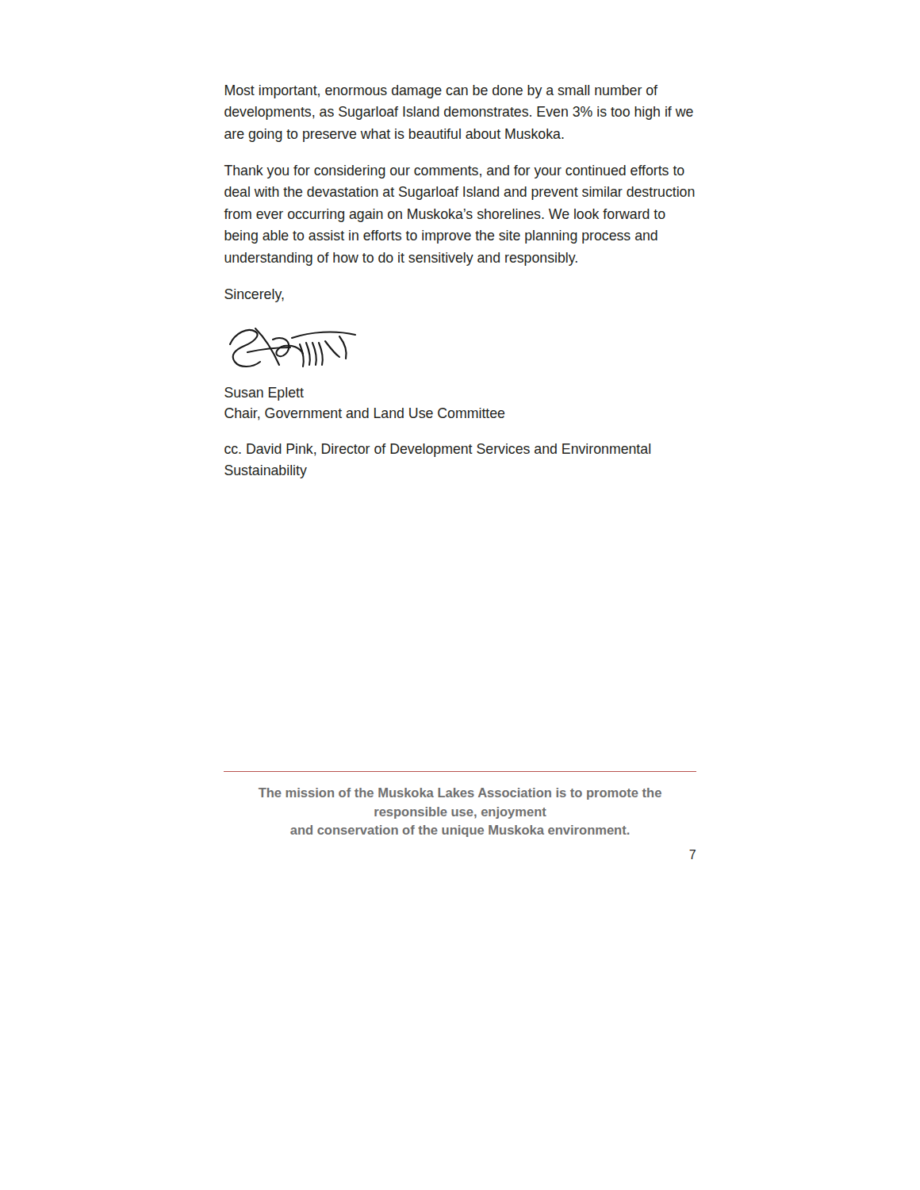Most important, enormous damage can be done by a small number of developments, as Sugarloaf Island demonstrates. Even 3% is too high if we are going to preserve what is beautiful about Muskoka.
Thank you for considering our comments, and for your continued efforts to deal with the devastation at Sugarloaf Island and prevent similar destruction from ever occurring again on Muskoka’s shorelines. We look forward to being able to assist in efforts to improve the site planning process and understanding of how to do it sensitively and responsibly.
Sincerely,
Susan Eplett
Chair, Government and Land Use Committee
cc. David Pink, Director of Development Services and Environmental Sustainability
The mission of the Muskoka Lakes Association is to promote the responsible use, enjoyment
and conservation of the unique Muskoka environment.
7